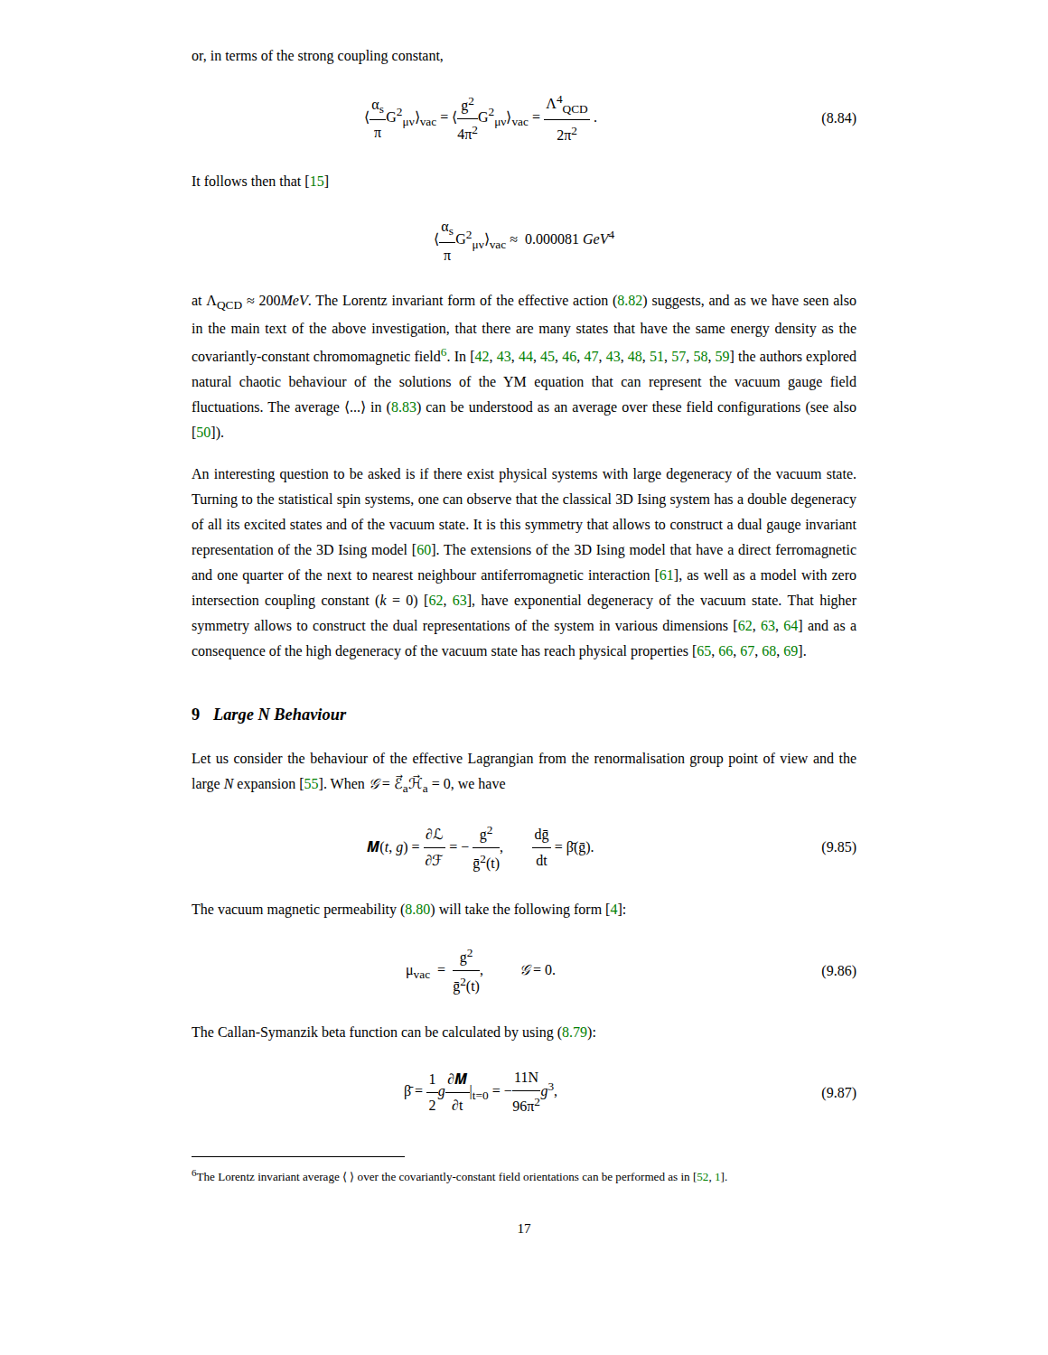or, in terms of the strong coupling constant,
⟨αs π G2μν⟩vac = ⟨g24π2 G2μν⟩vac = Λ4QCD 2π2 .
(8.84)
It follows then that [15]
⟨αs π G2μν⟩vac ≈ 0.000081 GeV4
at ΛQCD ≈ 200MeV. The Lorentz invariant form of the effective action (8.82) suggests, and as we have seen also in the main text of the above investigation, that there are many states that have the same energy density as the covariantly-constant chromomagnetic field6. In [42, 43, 44, 45, 46, 47, 43, 48, 51, 57, 58, 59] the authors explored natural chaotic behaviour of the solutions of the YM equation that can represent the vacuum gauge field fluctuations. The average ⟨...⟩ in (8.83) can be understood as an average over these field configurations (see also [50]).
An interesting question to be asked is if there exist physical systems with large degeneracy of the vacuum state. Turning to the statistical spin systems, one can observe that the classical 3D Ising system has a double degeneracy of all its excited states and of the vacuum state. It is this symmetry that allows to construct a dual gauge invariant representation of the 3D Ising model [60]. The extensions of the 3D Ising model that have a direct ferromagnetic and one quarter of the next to nearest neighbour antiferromagnetic interaction [61], as well as a model with zero intersection coupling constant (k = 0) [62, 63], have exponential degeneracy of the vacuum state. That higher symmetry allows to construct the dual representations of the system in various dimensions [62, 63, 64] and as a consequence of the high degeneracy of the vacuum state has reach physical properties [65, 66, 67, 68, 69].
9 Large N Behaviour
Let us consider the behaviour of the effective Lagrangian from the renormalisation group point of view and the large N expansion [55]. When 𝒢 = ℰ⃗aℋ⃗a = 0, we have
𝑴(t, g) = ∂ℒ∂ℱ = − g2 ḡ2(t), dḡ dt = β̄(ḡ).
(9.85)
The vacuum magnetic permeability (8.80) will take the following form [4]:
μvac = g2 ḡ2(t), 𝒢 = 0.
(9.86)
The Callan-Symanzik beta function can be calculated by using (8.79):
β̄ = 12 g∂𝑴∂t|t=0 = −11N 96π2 g3,
(9.87)
6The Lorentz invariant average ⟨ ⟩ over the covariantly-constant field orientations can be performed as in [52, 1].
17